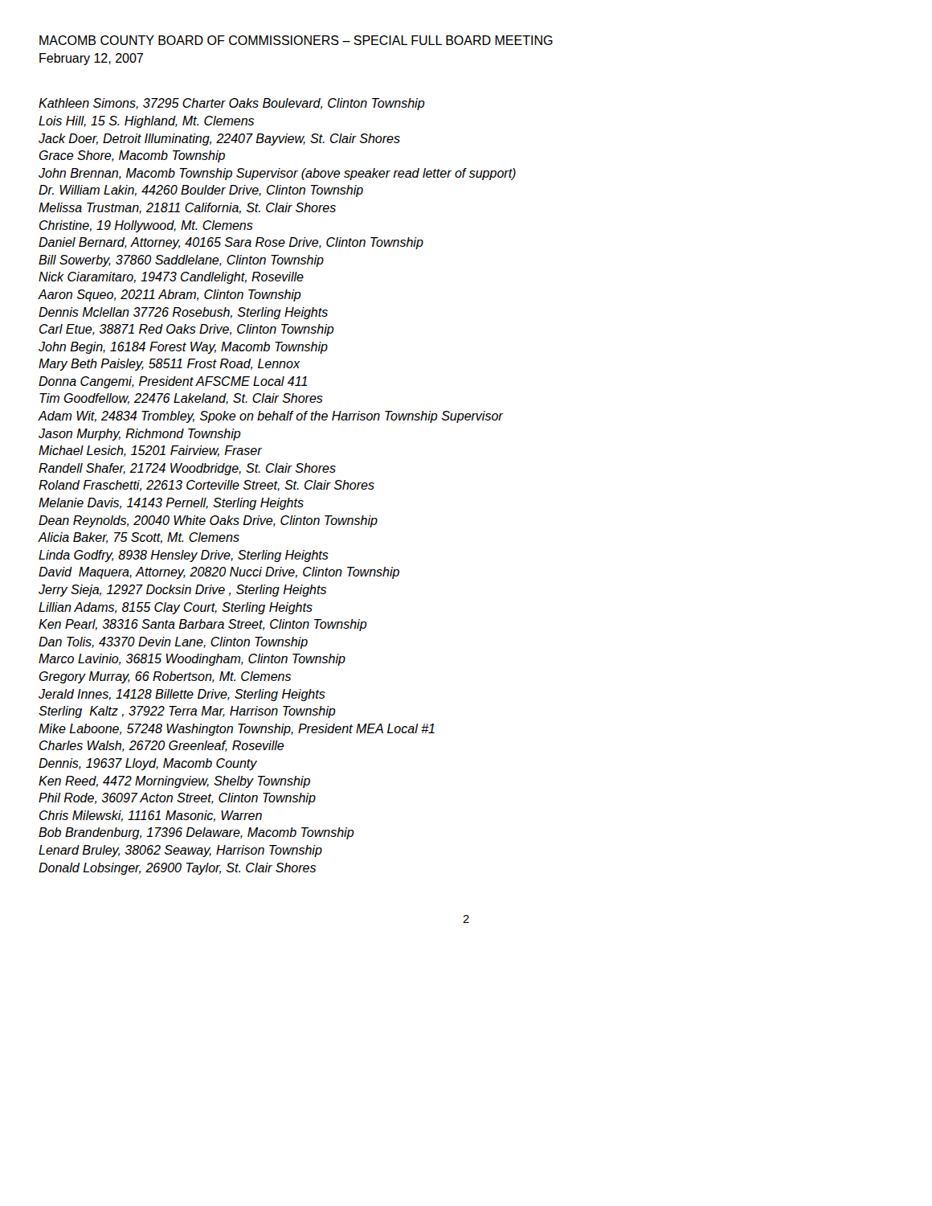MACOMB COUNTY BOARD OF COMMISSIONERS – SPECIAL FULL BOARD MEETING
February 12, 2007
Kathleen Simons, 37295 Charter Oaks Boulevard, Clinton Township
Lois Hill, 15 S. Highland, Mt. Clemens
Jack Doer, Detroit Illuminating, 22407 Bayview, St. Clair Shores
Grace Shore, Macomb Township
John Brennan, Macomb Township Supervisor (above speaker read letter of support)
Dr. William Lakin, 44260 Boulder Drive, Clinton Township
Melissa Trustman, 21811 California, St. Clair Shores
Christine, 19 Hollywood, Mt. Clemens
Daniel Bernard, Attorney, 40165 Sara Rose Drive, Clinton Township
Bill Sowerby, 37860 Saddlelane, Clinton Township
Nick Ciaramitaro, 19473 Candlelight, Roseville
Aaron Squeo, 20211 Abram, Clinton Township
Dennis Mclellan 37726 Rosebush, Sterling Heights
Carl Etue, 38871 Red Oaks Drive, Clinton Township
John Begin, 16184 Forest Way, Macomb Township
Mary Beth Paisley, 58511 Frost Road, Lennox
Donna Cangemi, President AFSCME Local 411
Tim Goodfellow, 22476 Lakeland, St. Clair Shores
Adam Wit, 24834 Trombley, Spoke on behalf of the Harrison Township Supervisor
Jason Murphy, Richmond Township
Michael Lesich, 15201 Fairview, Fraser
Randell Shafer, 21724 Woodbridge, St. Clair Shores
Roland Fraschetti, 22613 Corteville Street, St. Clair Shores
Melanie Davis, 14143 Pernell, Sterling Heights
Dean Reynolds, 20040 White Oaks Drive, Clinton Township
Alicia Baker, 75 Scott, Mt. Clemens
Linda Godfry, 8938 Hensley Drive, Sterling Heights
David Maquera, Attorney, 20820 Nucci Drive, Clinton Township
Jerry Sieja, 12927 Docksin Drive , Sterling Heights
Lillian Adams, 8155 Clay Court, Sterling Heights
Ken Pearl, 38316 Santa Barbara Street, Clinton Township
Dan Tolis, 43370 Devin Lane, Clinton Township
Marco Lavinio, 36815 Woodingham, Clinton Township
Gregory Murray, 66 Robertson, Mt. Clemens
Jerald Innes, 14128 Billette Drive, Sterling Heights
Sterling Kaltz , 37922 Terra Mar, Harrison Township
Mike Laboone, 57248 Washington Township, President MEA Local #1
Charles Walsh, 26720 Greenleaf, Roseville
Dennis, 19637 Lloyd, Macomb County
Ken Reed, 4472 Morningview, Shelby Township
Phil Rode, 36097 Acton Street, Clinton Township
Chris Milewski, 11161 Masonic, Warren
Bob Brandenburg, 17396 Delaware, Macomb Township
Lenard Bruley, 38062 Seaway, Harrison Township
Donald Lobsinger, 26900 Taylor, St. Clair Shores
2